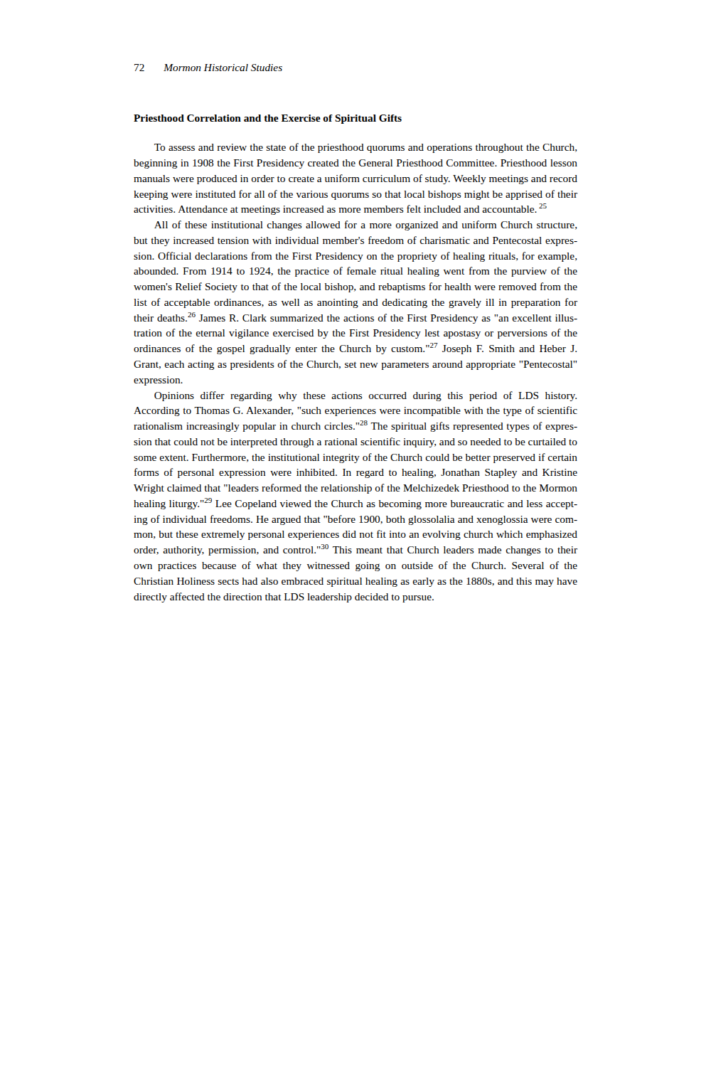72 Mormon Historical Studies
Priesthood Correlation and the Exercise of Spiritual Gifts
To assess and review the state of the priesthood quorums and operations throughout the Church, beginning in 1908 the First Presidency created the General Priesthood Committee. Priesthood lesson manuals were produced in order to create a uniform curriculum of study. Weekly meetings and record keeping were instituted for all of the various quorums so that local bishops might be apprised of their activities. Attendance at meetings increased as more members felt included and accountable. 25
All of these institutional changes allowed for a more organized and uniform Church structure, but they increased tension with individual member's freedom of charismatic and Pentecostal expression. Official declarations from the First Presidency on the propriety of healing rituals, for example, abounded. From 1914 to 1924, the practice of female ritual healing went from the purview of the women's Relief Society to that of the local bishop, and rebaptisms for health were removed from the list of acceptable ordinances, as well as anointing and dedicating the gravely ill in preparation for their deaths.26 James R. Clark summarized the actions of the First Presidency as "an excellent illustration of the eternal vigilance exercised by the First Presidency lest apostasy or perversions of the ordinances of the gospel gradually enter the Church by custom."27 Joseph F. Smith and Heber J. Grant, each acting as presidents of the Church, set new parameters around appropriate "Pentecostal" expression.
Opinions differ regarding why these actions occurred during this period of LDS history. According to Thomas G. Alexander, "such experiences were incompatible with the type of scientific rationalism increasingly popular in church circles."28 The spiritual gifts represented types of expression that could not be interpreted through a rational scientific inquiry, and so needed to be curtailed to some extent. Furthermore, the institutional integrity of the Church could be better preserved if certain forms of personal expression were inhibited. In regard to healing, Jonathan Stapley and Kristine Wright claimed that "leaders reformed the relationship of the Melchizedek Priesthood to the Mormon healing liturgy."29 Lee Copeland viewed the Church as becoming more bureaucratic and less accepting of individual freedoms. He argued that "before 1900, both glossolalia and xenoglossia were common, but these extremely personal experiences did not fit into an evolving church which emphasized order, authority, permission, and control."30 This meant that Church leaders made changes to their own practices because of what they witnessed going on outside of the Church. Several of the Christian Holiness sects had also embraced spiritual healing as early as the 1880s, and this may have directly affected the direction that LDS leadership decided to pursue.